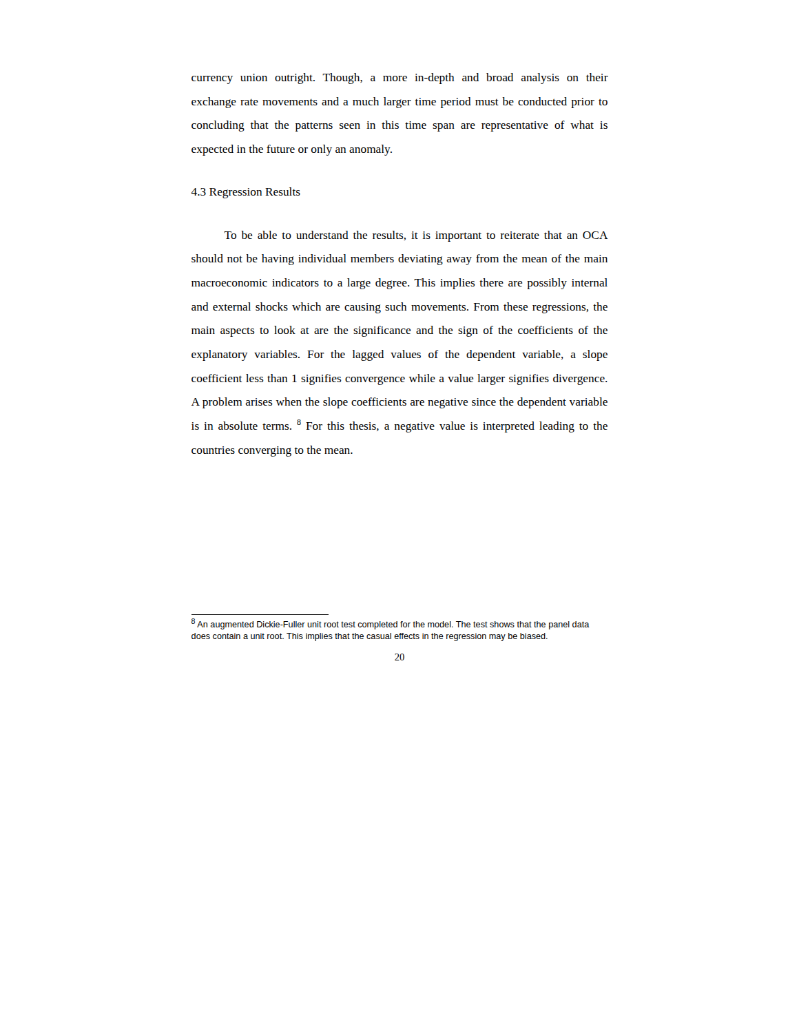currency union outright. Though, a more in-depth and broad analysis on their exchange rate movements and a much larger time period must be conducted prior to concluding that the patterns seen in this time span are representative of what is expected in the future or only an anomaly.
4.3 Regression Results
To be able to understand the results, it is important to reiterate that an OCA should not be having individual members deviating away from the mean of the main macroeconomic indicators to a large degree. This implies there are possibly internal and external shocks which are causing such movements. From these regressions, the main aspects to look at are the significance and the sign of the coefficients of the explanatory variables. For the lagged values of the dependent variable, a slope coefficient less than 1 signifies convergence while a value larger signifies divergence. A problem arises when the slope coefficients are negative since the dependent variable is in absolute terms. 8 For this thesis, a negative value is interpreted leading to the countries converging to the mean.
8 An augmented Dickie-Fuller unit root test completed for the model. The test shows that the panel data does contain a unit root. This implies that the casual effects in the regression may be biased.
20